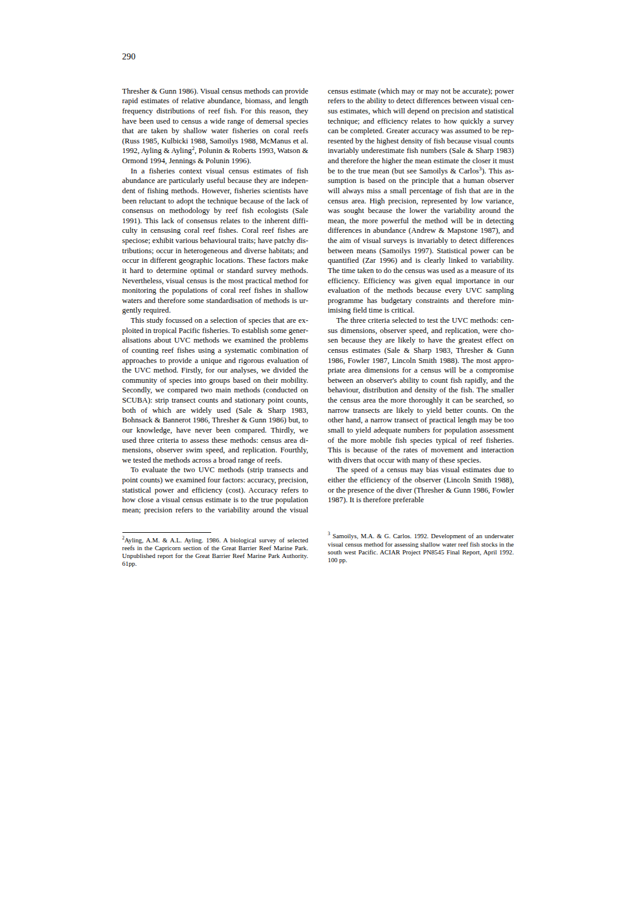290
Thresher & Gunn 1986). Visual census methods can provide rapid estimates of relative abundance, biomass, and length frequency distributions of reef fish. For this reason, they have been used to census a wide range of demersal species that are taken by shallow water fisheries on coral reefs (Russ 1985, Kulbicki 1988, Samoilys 1988, McManus et al. 1992, Ayling & Ayling2, Polunin & Roberts 1993, Watson & Ormond 1994, Jennings & Polunin 1996).
In a fisheries context visual census estimates of fish abundance are particularly useful because they are independent of fishing methods. However, fisheries scientists have been reluctant to adopt the technique because of the lack of consensus on methodology by reef fish ecologists (Sale 1991). This lack of consensus relates to the inherent difficulty in censusing coral reef fishes. Coral reef fishes are speciose; exhibit various behavioural traits; have patchy distributions; occur in heterogeneous and diverse habitats; and occur in different geographic locations. These factors make it hard to determine optimal or standard survey methods. Nevertheless, visual census is the most practical method for monitoring the populations of coral reef fishes in shallow waters and therefore some standardisation of methods is urgently required.
This study focussed on a selection of species that are exploited in tropical Pacific fisheries. To establish some generalisations about UVC methods we examined the problems of counting reef fishes using a systematic combination of approaches to provide a unique and rigorous evaluation of the UVC method. Firstly, for our analyses, we divided the community of species into groups based on their mobility. Secondly, we compared two main methods (conducted on SCUBA): strip transect counts and stationary point counts, both of which are widely used (Sale & Sharp 1983, Bohnsack & Bannerot 1986, Thresher & Gunn 1986) but, to our knowledge, have never been compared. Thirdly, we used three criteria to assess these methods: census area dimensions, observer swim speed, and replication. Fourthly, we tested the methods across a broad range of reefs.
To evaluate the two UVC methods (strip transects and point counts) we examined four factors: accuracy, precision, statistical power and efficiency (cost). Accuracy refers to how close a visual census estimate is to the true population mean; precision refers to the variability around the visual census estimate (which may or may not be accurate); power refers to the ability to detect differences between visual census estimates, which will depend on precision and statistical technique; and efficiency relates to how quickly a survey can be completed. Greater accuracy was assumed to be represented by the highest density of fish because visual counts invariably underestimate fish numbers (Sale & Sharp 1983) and therefore the higher the mean estimate the closer it must be to the true mean (but see Samoilys & Carlos3). This assumption is based on the principle that a human observer will always miss a small percentage of fish that are in the census area. High precision, represented by low variance, was sought because the lower the variability around the mean, the more powerful the method will be in detecting differences in abundance (Andrew & Mapstone 1987), and the aim of visual surveys is invariably to detect differences between means (Samoilys 1997). Statistical power can be quantified (Zar 1996) and is clearly linked to variability. The time taken to do the census was used as a measure of its efficiency. Efficiency was given equal importance in our evaluation of the methods because every UVC sampling programme has budgetary constraints and therefore minimising field time is critical.
The three criteria selected to test the UVC methods: census dimensions, observer speed, and replication, were chosen because they are likely to have the greatest effect on census estimates (Sale & Sharp 1983, Thresher & Gunn 1986, Fowler 1987, Lincoln Smith 1988). The most appropriate area dimensions for a census will be a compromise between an observer's ability to count fish rapidly, and the behaviour, distribution and density of the fish. The smaller the census area the more thoroughly it can be searched, so narrow transects are likely to yield better counts. On the other hand, a narrow transect of practical length may be too small to yield adequate numbers for population assessment of the more mobile fish species typical of reef fisheries. This is because of the rates of movement and interaction with divers that occur with many of these species.
The speed of a census may bias visual estimates due to either the efficiency of the observer (Lincoln Smith 1988), or the presence of the diver (Thresher & Gunn 1986, Fowler 1987). It is therefore preferable
2Ayling, A.M. & A.L. Ayling. 1986. A biological survey of selected reefs in the Capricorn section of the Great Barrier Reef Marine Park. Unpublished report for the Great Barrier Reef Marine Park Authority. 61pp.
3 Samoilys, M.A. & G. Carlos. 1992. Development of an underwater visual census method for assessing shallow water reef fish stocks in the south west Pacific. ACIAR Project PN8545 Final Report, April 1992. 100 pp.